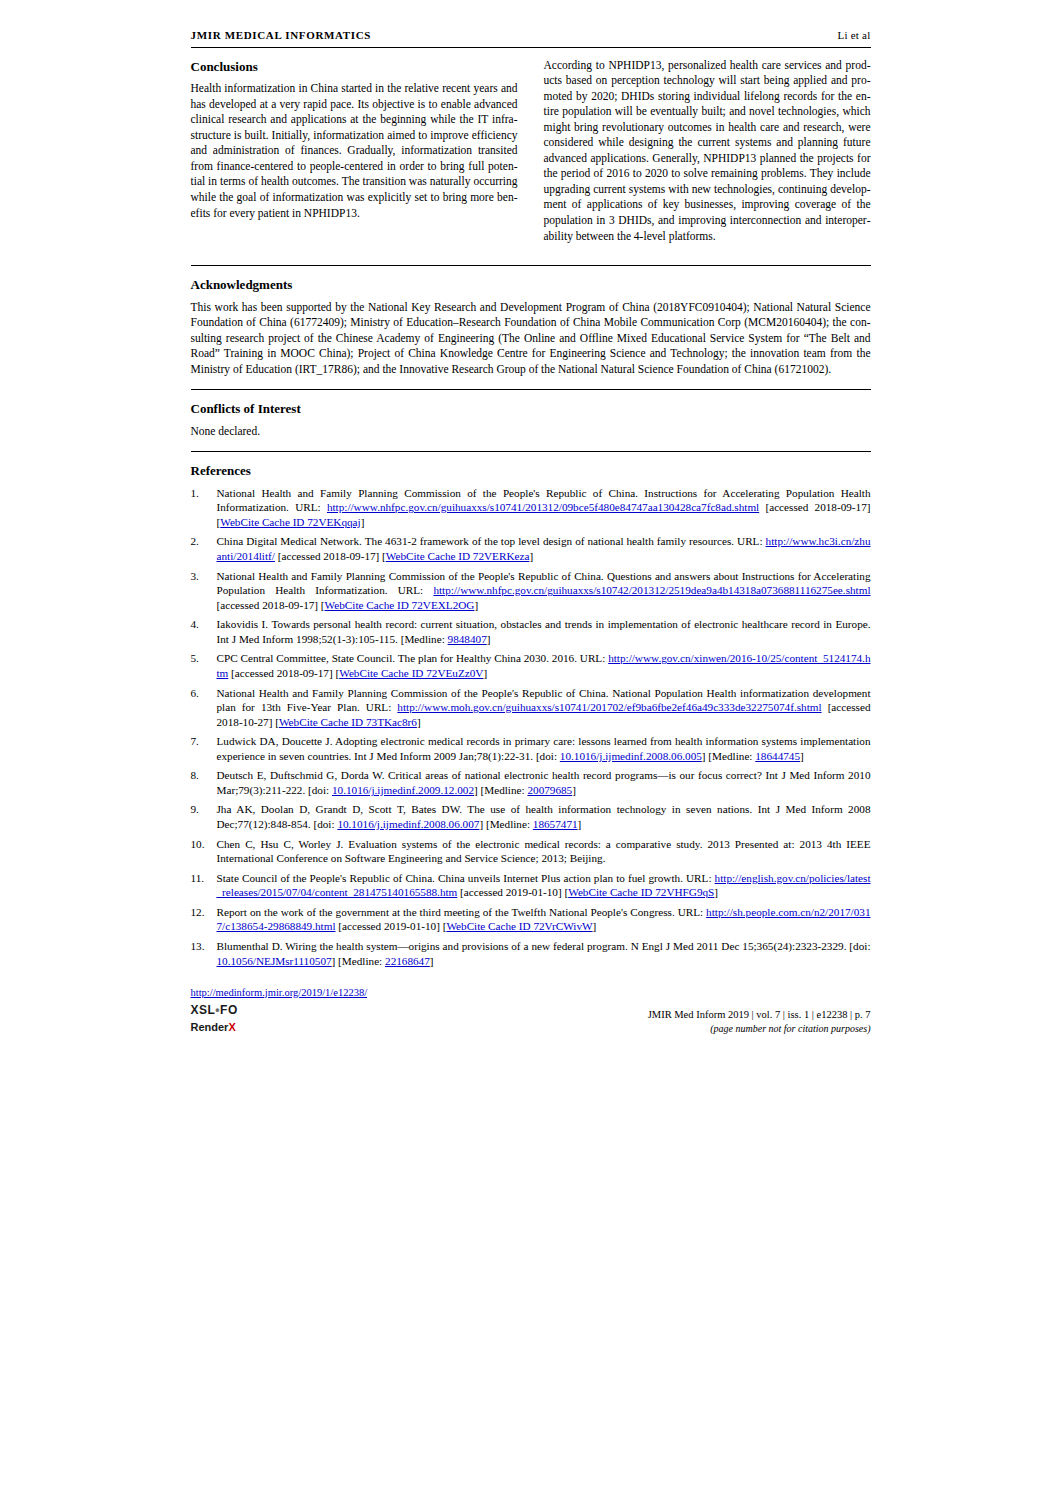JMIR MEDICAL INFORMATICS Li et al
Conclusions
Health informatization in China started in the relative recent years and has developed at a very rapid pace. Its objective is to enable advanced clinical research and applications at the beginning while the IT infrastructure is built. Initially, informatization aimed to improve efficiency and administration of finances. Gradually, informatization transited from finance-centered to people-centered in order to bring full potential in terms of health outcomes. The transition was naturally occurring while the goal of informatization was explicitly set to bring more benefits for every patient in NPHIDP13.
According to NPHIDP13, personalized health care services and products based on perception technology will start being applied and promoted by 2020; DHIDs storing individual lifelong records for the entire population will be eventually built; and novel technologies, which might bring revolutionary outcomes in health care and research, were considered while designing the current systems and planning future advanced applications. Generally, NPHIDP13 planned the projects for the period of 2016 to 2020 to solve remaining problems. They include upgrading current systems with new technologies, continuing development of applications of key businesses, improving coverage of the population in 3 DHIDs, and improving interconnection and interoperability between the 4-level platforms.
Acknowledgments
This work has been supported by the National Key Research and Development Program of China (2018YFC0910404); National Natural Science Foundation of China (61772409); Ministry of Education–Research Foundation of China Mobile Communication Corp (MCM20160404); the consulting research project of the Chinese Academy of Engineering (The Online and Offline Mixed Educational Service System for “The Belt and Road” Training in MOOC China); Project of China Knowledge Centre for Engineering Science and Technology; the innovation team from the Ministry of Education (IRT_17R86); and the Innovative Research Group of the National Natural Science Foundation of China (61721002).
Conflicts of Interest
None declared.
References
National Health and Family Planning Commission of the People's Republic of China. Instructions for Accelerating Population Health Informatization. URL: http://www.nhfpc.gov.cn/guihuaxxs/s10741/201312/09bce5f480e84747aa130428ca7fc8ad.shtml [accessed 2018-09-17] [WebCite Cache ID 72VEKqqaj]
China Digital Medical Network. The 4631-2 framework of the top level design of national health family resources. URL: http://www.hc3i.cn/zhuanti/2014litf/ [accessed 2018-09-17] [WebCite Cache ID 72VERKeza]
National Health and Family Planning Commission of the People's Republic of China. Questions and answers about Instructions for Accelerating Population Health Informatization. URL: http://www.nhfpc.gov.cn/guihuaxxs/s10742/201312/2519dea9a4b14318a0736881116275ee.shtml [accessed 2018-09-17] [WebCite Cache ID 72VEXL2OG]
Iakovidis I. Towards personal health record: current situation, obstacles and trends in implementation of electronic healthcare record in Europe. Int J Med Inform 1998;52(1-3):105-115. [Medline: 9848407]
CPC Central Committee, State Council. The plan for Healthy China 2030. 2016. URL: http://www.gov.cn/xinwen/2016-10/25/content_5124174.htm [accessed 2018-09-17] [WebCite Cache ID 72VEuZz0V]
National Health and Family Planning Commission of the People's Republic of China. National Population Health informatization development plan for 13th Five-Year Plan. URL: http://www.moh.gov.cn/guihuaxxs/s10741/201702/ef9ba6fbe2ef46a49c333de32275074f.shtml [accessed 2018-10-27] [WebCite Cache ID 73TKac8r6]
Ludwick DA, Doucette J. Adopting electronic medical records in primary care: lessons learned from health information systems implementation experience in seven countries. Int J Med Inform 2009 Jan;78(1):22-31. [doi: 10.1016/j.ijmedinf.2008.06.005] [Medline: 18644745]
Deutsch E, Duftschmid G, Dorda W. Critical areas of national electronic health record programs—is our focus correct? Int J Med Inform 2010 Mar;79(3):211-222. [doi: 10.1016/j.ijmedinf.2009.12.002] [Medline: 20079685]
Jha AK, Doolan D, Grandt D, Scott T, Bates DW. The use of health information technology in seven nations. Int J Med Inform 2008 Dec;77(12):848-854. [doi: 10.1016/j.ijmedinf.2008.06.007] [Medline: 18657471]
Chen C, Hsu C, Worley J. Evaluation systems of the electronic medical records: a comparative study. 2013 Presented at: 2013 4th IEEE International Conference on Software Engineering and Service Science; 2013; Beijing.
State Council of the People's Republic of China. China unveils Internet Plus action plan to fuel growth. URL: http://english.gov.cn/policies/latest_releases/2015/07/04/content_281475140165588.htm [accessed 2019-01-10] [WebCite Cache ID 72VHFG9qS]
Report on the work of the government at the third meeting of the Twelfth National People's Congress. URL: http://sh.people.com.cn/n2/2017/0317/c138654-29868849.html [accessed 2019-01-10] [WebCite Cache ID 72VrCWivW]
Blumenthal D. Wiring the health system—origins and provisions of a new federal program. N Engl J Med 2011 Dec 15;365(24):2323-2329. [doi: 10.1056/NEJMsr1110507] [Medline: 22168647]
http://medinform.jmir.org/2019/1/e12238/ XSL•FO RenderX
JMIR Med Inform 2019 | vol. 7 | iss. 1 | e12238 | p. 7
(page number not for citation purposes)